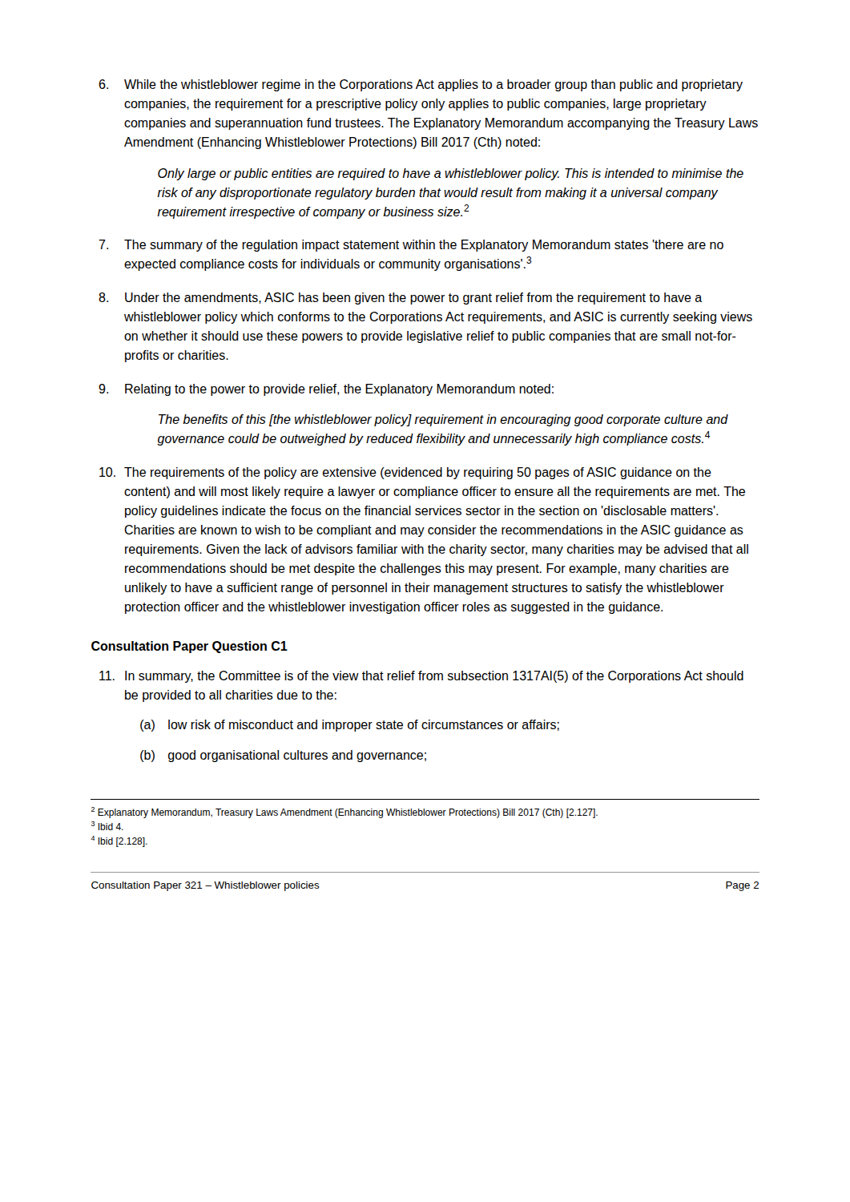While the whistleblower regime in the Corporations Act applies to a broader group than public and proprietary companies, the requirement for a prescriptive policy only applies to public companies, large proprietary companies and superannuation fund trustees. The Explanatory Memorandum accompanying the Treasury Laws Amendment (Enhancing Whistleblower Protections) Bill 2017 (Cth) noted:
Only large or public entities are required to have a whistleblower policy. This is intended to minimise the risk of any disproportionate regulatory burden that would result from making it a universal company requirement irrespective of company or business size.2
The summary of the regulation impact statement within the Explanatory Memorandum states 'there are no expected compliance costs for individuals or community organisations'.3
Under the amendments, ASIC has been given the power to grant relief from the requirement to have a whistleblower policy which conforms to the Corporations Act requirements, and ASIC is currently seeking views on whether it should use these powers to provide legislative relief to public companies that are small not-for-profits or charities.
Relating to the power to provide relief, the Explanatory Memorandum noted:
The benefits of this [the whistleblower policy] requirement in encouraging good corporate culture and governance could be outweighed by reduced flexibility and unnecessarily high compliance costs.4
The requirements of the policy are extensive (evidenced by requiring 50 pages of ASIC guidance on the content) and will most likely require a lawyer or compliance officer to ensure all the requirements are met. The policy guidelines indicate the focus on the financial services sector in the section on 'disclosable matters'. Charities are known to wish to be compliant and may consider the recommendations in the ASIC guidance as requirements. Given the lack of advisors familiar with the charity sector, many charities may be advised that all recommendations should be met despite the challenges this may present. For example, many charities are unlikely to have a sufficient range of personnel in their management structures to satisfy the whistleblower protection officer and the whistleblower investigation officer roles as suggested in the guidance.
Consultation Paper Question C1
In summary, the Committee is of the view that relief from subsection 1317AI(5) of the Corporations Act should be provided to all charities due to the:
low risk of misconduct and improper state of circumstances or affairs;
good organisational cultures and governance;
2 Explanatory Memorandum, Treasury Laws Amendment (Enhancing Whistleblower Protections) Bill 2017 (Cth) [2.127].
3 Ibid 4.
4 Ibid [2.128].
Consultation Paper 321 – Whistleblower policies Page 2